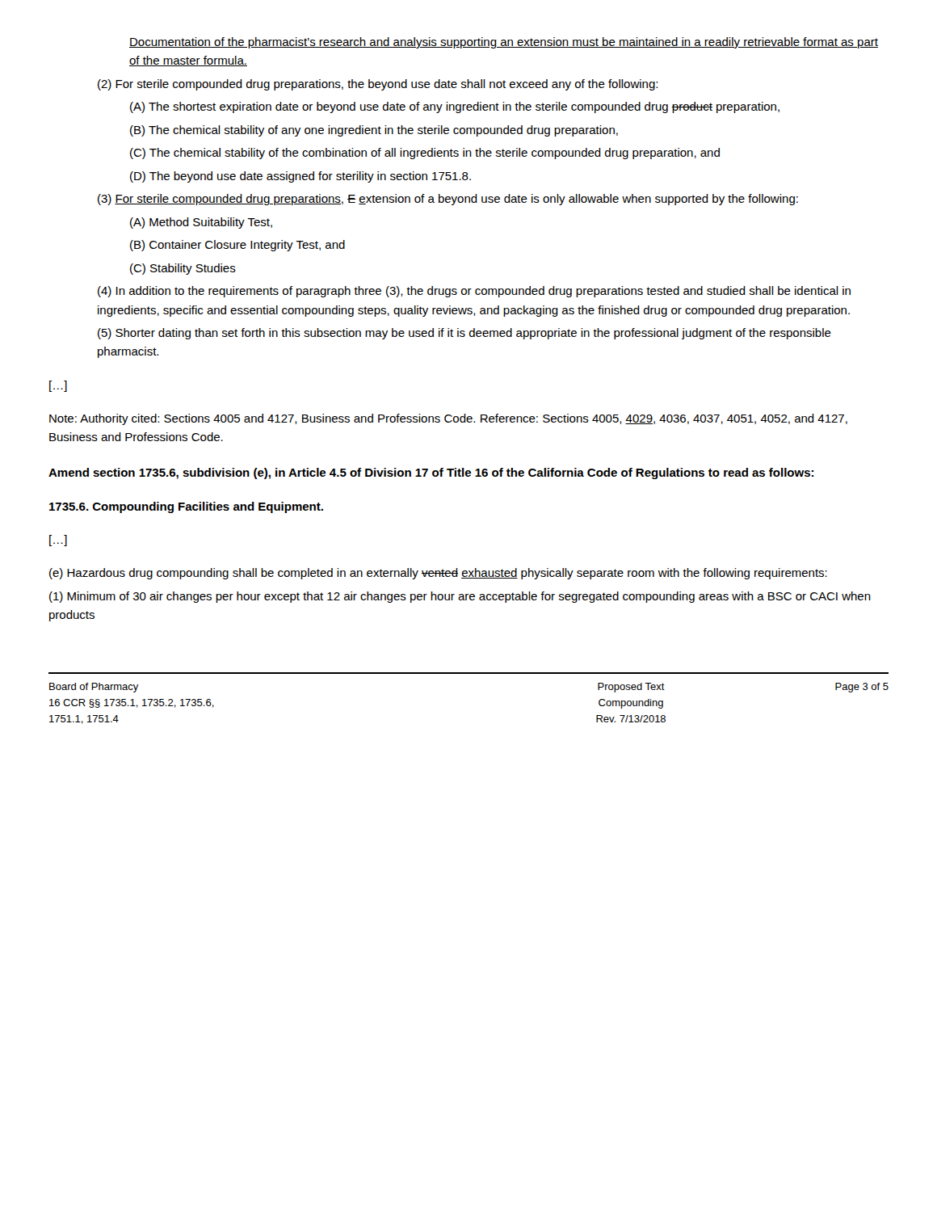Documentation of the pharmacist’s research and analysis supporting an extension must be maintained in a readily retrievable format as part of the master formula.
(2) For sterile compounded drug preparations, the beyond use date shall not exceed any of the following:
(A) The shortest expiration date or beyond use date of any ingredient in the sterile compounded drug product preparation,
(B) The chemical stability of any one ingredient in the sterile compounded drug preparation,
(C) The chemical stability of the combination of all ingredients in the sterile compounded drug preparation, and
(D) The beyond use date assigned for sterility in section 1751.8.
(3) For sterile compounded drug preparations, E extension of a beyond use date is only allowable when supported by the following:
(A) Method Suitability Test,
(B) Container Closure Integrity Test, and
(C) Stability Studies
(4) In addition to the requirements of paragraph three (3), the drugs or compounded drug preparations tested and studied shall be identical in ingredients, specific and essential compounding steps, quality reviews, and packaging as the finished drug or compounded drug preparation.
(5) Shorter dating than set forth in this subsection may be used if it is deemed appropriate in the professional judgment of the responsible pharmacist.
[…]
Note: Authority cited: Sections 4005 and 4127, Business and Professions Code. Reference: Sections 4005, 4029, 4036, 4037, 4051, 4052, and 4127, Business and Professions Code.
Amend section 1735.6, subdivision (e), in Article 4.5 of Division 17 of Title 16 of the California Code of Regulations to read as follows:
1735.6. Compounding Facilities and Equipment.
[…]
(e) Hazardous drug compounding shall be completed in an externally vented exhausted physically separate room with the following requirements:
(1) Minimum of 30 air changes per hour except that 12 air changes per hour are acceptable for segregated compounding areas with a BSC or CACI when products
| Board of Pharmacy | Proposed Text | Page 3 of 5 |
| 16 CCR §§ 1735.1, 1735.2, 1735.6, | Compounding | |
| 1751.1, 1751.4 | Rev. 7/13/2018 | |